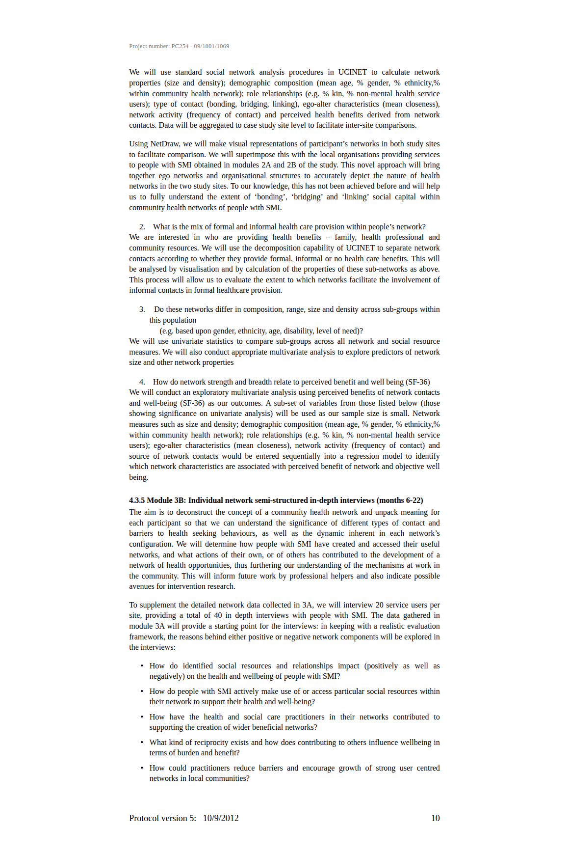Project number: PC254 - 09/1801/1069
We will use standard social network analysis procedures in UCINET to calculate network properties (size and density); demographic composition (mean age, % gender, % ethnicity,% within community health network); role relationships (e.g. % kin, % non-mental health service users); type of contact (bonding, bridging, linking), ego-alter characteristics (mean closeness), network activity (frequency of contact) and perceived health benefits derived from network contacts. Data will be aggregated to case study site level to facilitate inter-site comparisons.
Using NetDraw, we will make visual representations of participant’s networks in both study sites to facilitate comparison. We will superimpose this with the local organisations providing services to people with SMI obtained in modules 2A and 2B of the study. This novel approach will bring together ego networks and organisational structures to accurately depict the nature of health networks in the two study sites. To our knowledge, this has not been achieved before and will help us to fully understand the extent of ‘bonding’, ‘bridging’ and ‘linking’ social capital within community health networks of people with SMI.
2. What is the mix of formal and informal health care provision within people’s network?
We are interested in who are providing health benefits – family, health professional and community resources. We will use the decomposition capability of UCINET to separate network contacts according to whether they provide formal, informal or no health care benefits. This will be analysed by visualisation and by calculation of the properties of these sub-networks as above. This process will allow us to evaluate the extent to which networks facilitate the involvement of informal contacts in formal healthcare provision.
3. Do these networks differ in composition, range, size and density across sub-groups within this population
(e.g. based upon gender, ethnicity, age, disability, level of need)?
We will use univariate statistics to compare sub-groups across all network and social resource measures. We will also conduct appropriate multivariate analysis to explore predictors of network size and other network properties
4. How do network strength and breadth relate to perceived benefit and well being (SF-36)
We will conduct an exploratory multivariate analysis using perceived benefits of network contacts and well-being (SF-36) as our outcomes. A sub-set of variables from those listed below (those showing significance on univariate analysis) will be used as our sample size is small. Network measures such as size and density; demographic composition (mean age, % gender, % ethnicity,% within community health network); role relationships (e.g. % kin, % non-mental health service users); ego-alter characteristics (mean closeness), network activity (frequency of contact) and source of network contacts would be entered sequentially into a regression model to identify which network characteristics are associated with perceived benefit of network and objective well being.
4.3.5 Module 3B: Individual network semi-structured in-depth interviews (months 6-22)
The aim is to deconstruct the concept of a community health network and unpack meaning for each participant so that we can understand the significance of different types of contact and barriers to health seeking behaviours, as well as the dynamic inherent in each network’s configuration. We will determine how people with SMI have created and accessed their useful networks, and what actions of their own, or of others has contributed to the development of a network of health opportunities, thus furthering our understanding of the mechanisms at work in the community. This will inform future work by professional helpers and also indicate possible avenues for intervention research.
To supplement the detailed network data collected in 3A, we will interview 20 service users per site, providing a total of 40 in depth interviews with people with SMI. The data gathered in module 3A will provide a starting point for the interviews: in keeping with a realistic evaluation framework, the reasons behind either positive or negative network components will be explored in the interviews:
How do identified social resources and relationships impact (positively as well as negatively) on the health and wellbeing of people with SMI?
How do people with SMI actively make use of or access particular social resources within their network to support their health and well-being?
How have the health and social care practitioners in their networks contributed to supporting the creation of wider beneficial networks?
What kind of reciprocity exists and how does contributing to others influence wellbeing in terms of burden and benefit?
How could practitioners reduce barriers and encourage growth of strong user centred networks in local communities?
Protocol version 5: 10/9/2012 10